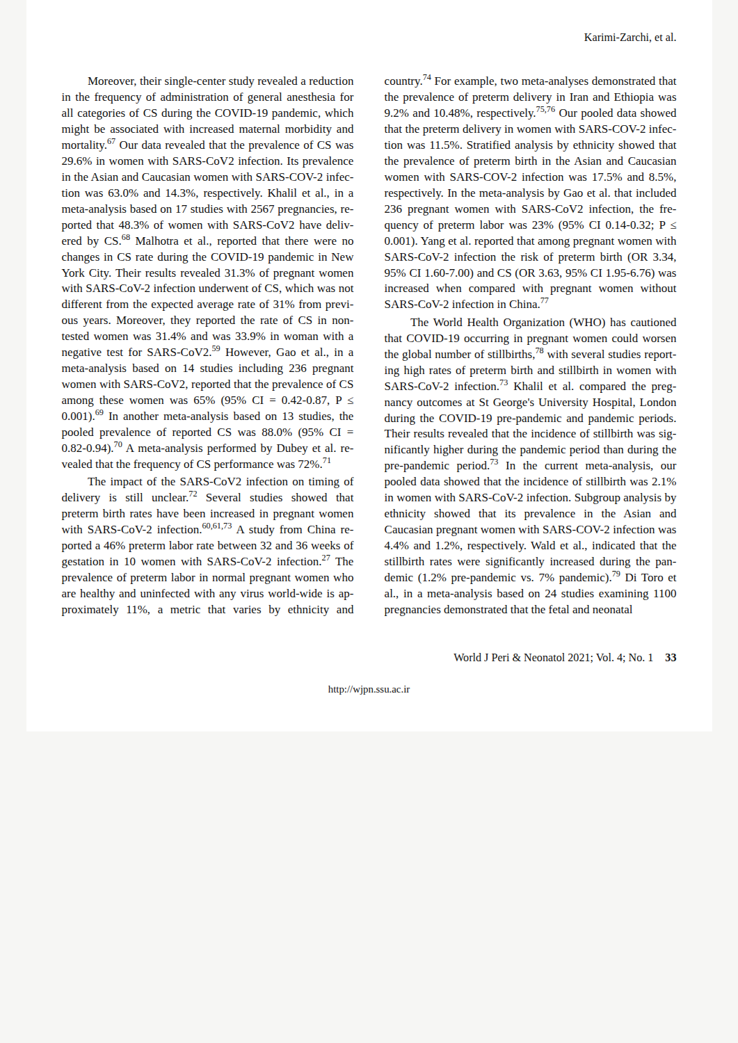Karimi-Zarchi, et al.
Moreover, their single-center study revealed a reduction in the frequency of administration of general anesthesia for all categories of CS during the COVID-19 pandemic, which might be associated with increased maternal morbidity and mortality.67 Our data revealed that the prevalence of CS was 29.6% in women with SARS-CoV2 infection. Its prevalence in the Asian and Caucasian women with SARS-COV-2 infection was 63.0% and 14.3%, respectively. Khalil et al., in a meta-analysis based on 17 studies with 2567 pregnancies, reported that 48.3% of women with SARS-CoV2 have delivered by CS.68 Malhotra et al., reported that there were no changes in CS rate during the COVID-19 pandemic in New York City. Their results revealed 31.3% of pregnant women with SARS-CoV-2 infection underwent of CS, which was not different from the expected average rate of 31% from previous years. Moreover, they reported the rate of CS in non-tested women was 31.4% and was 33.9% in woman with a negative test for SARS-CoV2.59 However, Gao et al., in a meta-analysis based on 14 studies including 236 pregnant women with SARS-CoV2, reported that the prevalence of CS among these women was 65% (95% CI = 0.42-0.87, P ≤ 0.001).69 In another meta-analysis based on 13 studies, the pooled prevalence of reported CS was 88.0% (95% CI = 0.82-0.94).70 A meta-analysis performed by Dubey et al. revealed that the frequency of CS performance was 72%.71
The impact of the SARS-CoV2 infection on timing of delivery is still unclear.72 Several studies showed that preterm birth rates have been increased in pregnant women with SARS-CoV-2 infection.60,61,73 A study from China reported a 46% preterm labor rate between 32 and 36 weeks of gestation in 10 women with SARS-CoV-2 infection.27 The prevalence of preterm labor in normal pregnant women who are healthy and uninfected with any virus world-wide is approximately 11%, a metric that varies by ethnicity and country.74 For example, two meta-analyses demonstrated that the prevalence of preterm delivery in Iran and Ethiopia was 9.2% and 10.48%, respectively.75,76 Our pooled data showed that the preterm delivery in women with SARS-COV-2 infection was 11.5%. Stratified analysis by ethnicity showed that the prevalence of preterm birth in the Asian and Caucasian women with SARS-COV-2 infection was 17.5% and 8.5%, respectively. In the meta-analysis by Gao et al. that included 236 pregnant women with SARS-CoV2 infection, the frequency of preterm labor was 23% (95% CI 0.14-0.32; P ≤ 0.001). Yang et al. reported that among pregnant women with SARS-CoV-2 infection the risk of preterm birth (OR 3.34, 95% CI 1.60-7.00) and CS (OR 3.63, 95% CI 1.95-6.76) was increased when compared with pregnant women without SARS-CoV-2 infection in China.77
The World Health Organization (WHO) has cautioned that COVID-19 occurring in pregnant women could worsen the global number of stillbirths,78 with several studies reporting high rates of preterm birth and stillbirth in women with SARS-CoV-2 infection.73 Khalil et al. compared the pregnancy outcomes at St George's University Hospital, London during the COVID-19 pre-pandemic and pandemic periods. Their results revealed that the incidence of stillbirth was significantly higher during the pandemic period than during the pre-pandemic period.73 In the current meta-analysis, our pooled data showed that the incidence of stillbirth was 2.1% in women with SARS-CoV-2 infection. Subgroup analysis by ethnicity showed that its prevalence in the Asian and Caucasian pregnant women with SARS-COV-2 infection was 4.4% and 1.2%, respectively. Wald et al., indicated that the stillbirth rates were significantly increased during the pandemic (1.2% pre-pandemic vs. 7% pandemic).79 Di Toro et al., in a meta-analysis based on 24 studies examining 1100 pregnancies demonstrated that the fetal and neonatal
World J Peri & Neonatol 2021; Vol. 4; No. 1 33
http://wjpn.ssu.ac.ir